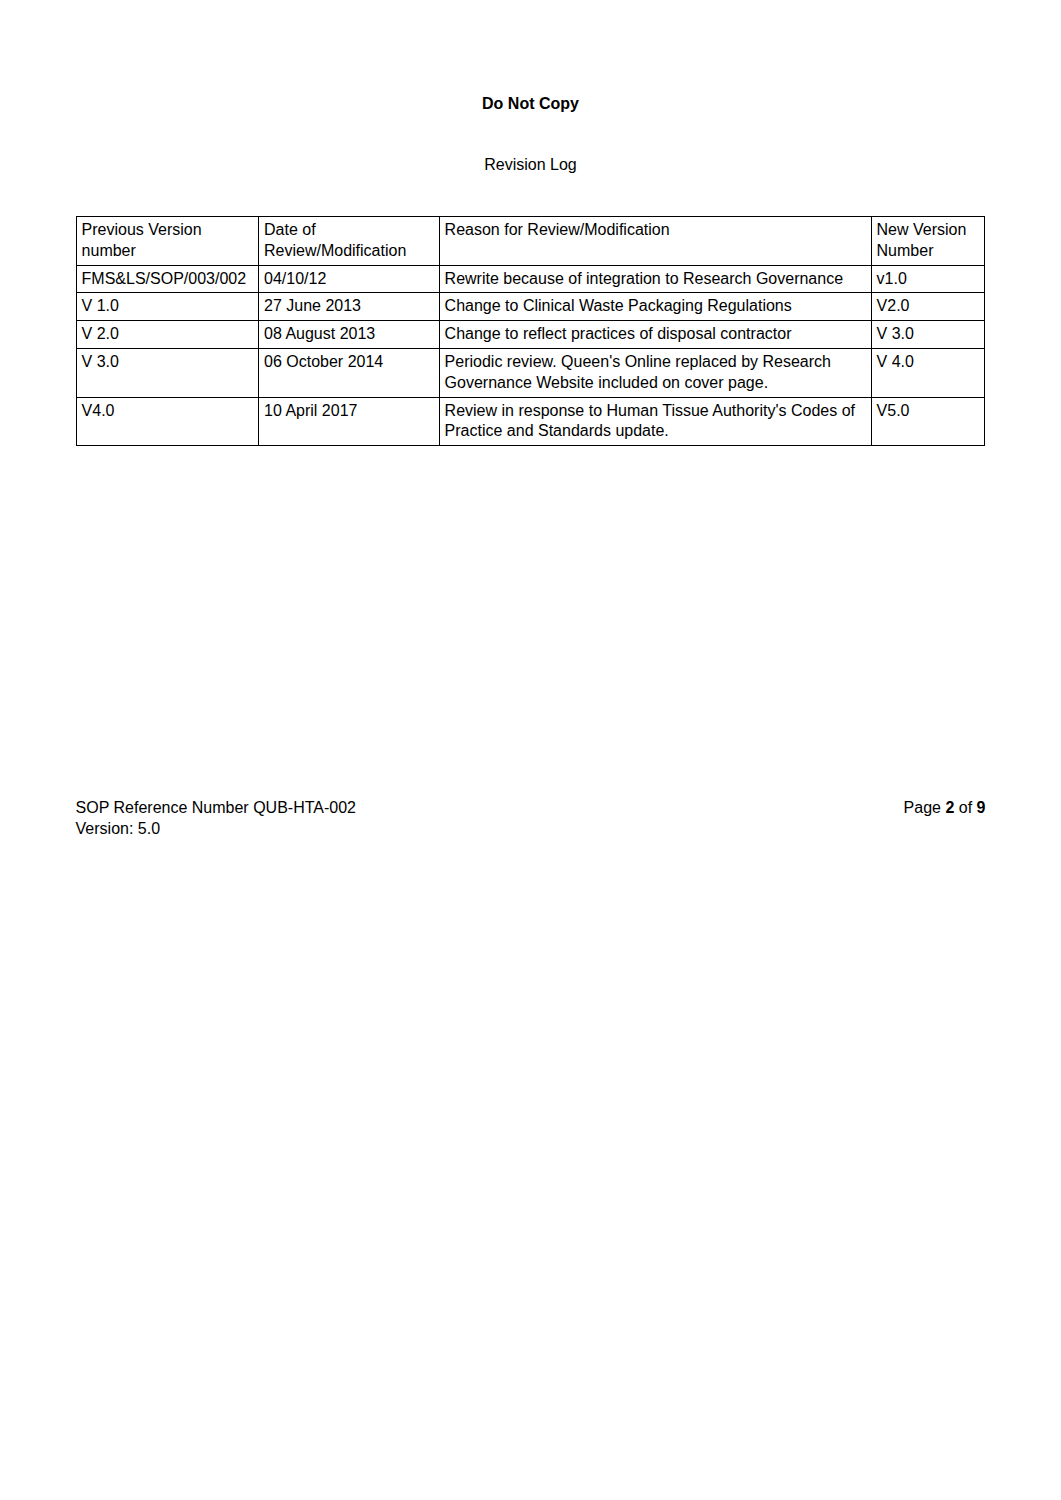Do Not Copy
Revision Log
| Previous Version number | Date of Review/Modification | Reason for Review/Modification | New Version Number |
| --- | --- | --- | --- |
| FMS&LS/SOP/003/002 | 04/10/12 | Rewrite because of integration to Research Governance | v1.0 |
| V 1.0 | 27 June 2013 | Change to Clinical Waste Packaging Regulations | V2.0 |
| V 2.0 | 08 August 2013 | Change to reflect practices of disposal contractor | V 3.0 |
| V 3.0 | 06 October 2014 | Periodic review. Queen's Online replaced by Research Governance Website included on cover page. | V 4.0 |
| V4.0 | 10 April 2017 | Review in response to Human Tissue Authority's Codes of Practice and Standards update. | V5.0 |
SOP Reference Number QUB-HTA-002
Version: 5.0
Page 2 of 9